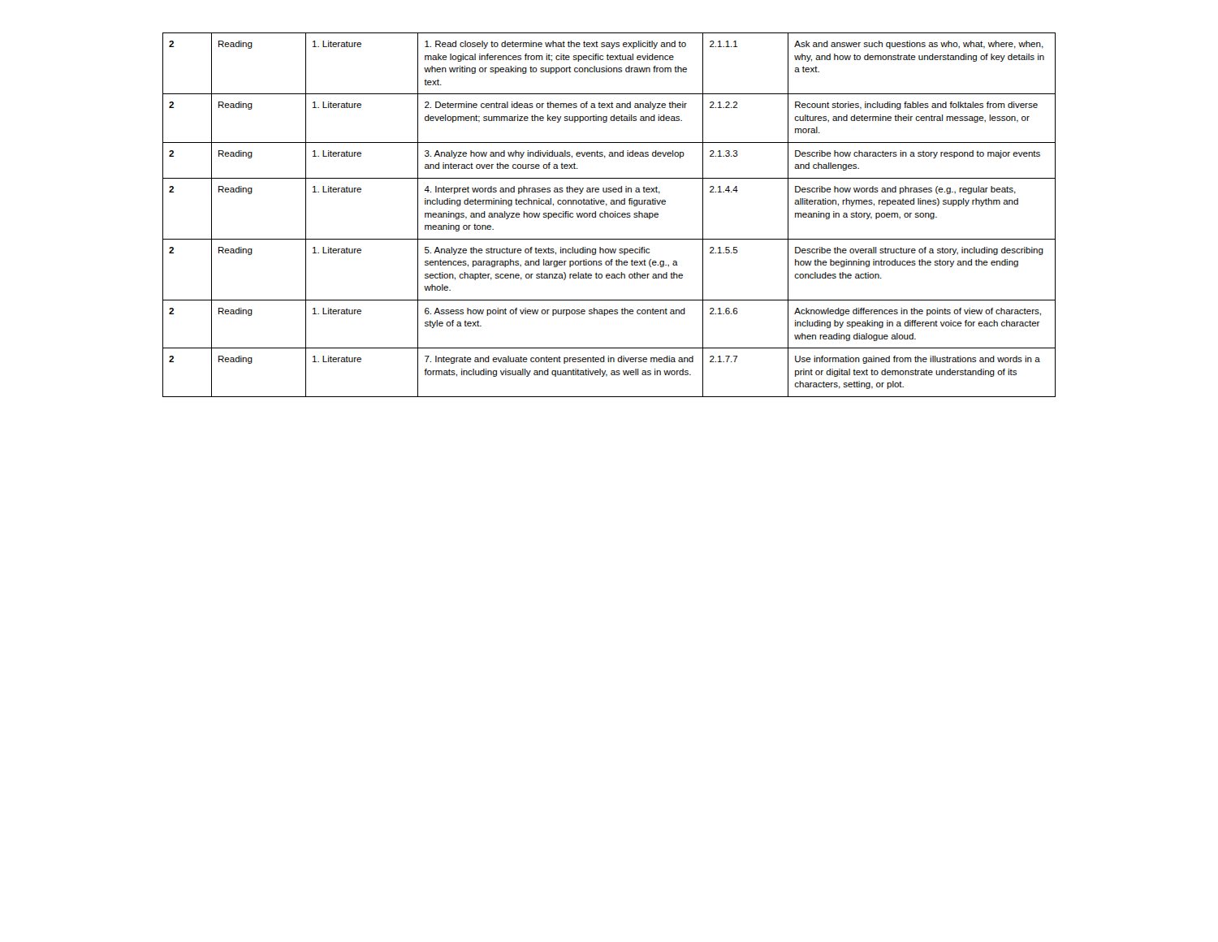| 2 | Reading | 1. Literature | 1. Read closely to determine what the text says explicitly and to make logical inferences from it; cite specific textual evidence when writing or speaking to support conclusions drawn from the text. | 2.1.1.1 | Ask and answer such questions as who, what, where, when, why, and how to demonstrate understanding of key details in a text. |
| 2 | Reading | 1. Literature | 2. Determine central ideas or themes of a text and analyze their development; summarize the key supporting details and ideas. | 2.1.2.2 | Recount stories, including fables and folktales from diverse cultures, and determine their central message, lesson, or moral. |
| 2 | Reading | 1. Literature | 3. Analyze how and why individuals, events, and ideas develop and interact over the course of a text. | 2.1.3.3 | Describe how characters in a story respond to major events and challenges. |
| 2 | Reading | 1. Literature | 4. Interpret words and phrases as they are used in a text, including determining technical, connotative, and figurative meanings, and analyze how specific word choices shape meaning or tone. | 2.1.4.4 | Describe how words and phrases (e.g., regular beats, alliteration, rhymes, repeated lines) supply rhythm and meaning in a story, poem, or song. |
| 2 | Reading | 1. Literature | 5. Analyze the structure of texts, including how specific sentences, paragraphs, and larger portions of the text (e.g., a section, chapter, scene, or stanza) relate to each other and the whole. | 2.1.5.5 | Describe the overall structure of a story, including describing how the beginning introduces the story and the ending concludes the action. |
| 2 | Reading | 1. Literature | 6. Assess how point of view or purpose shapes the content and style of a text. | 2.1.6.6 | Acknowledge differences in the points of view of characters, including by speaking in a different voice for each character when reading dialogue aloud. |
| 2 | Reading | 1. Literature | 7. Integrate and evaluate content presented in diverse media and formats, including visually and quantitatively, as well as in words. | 2.1.7.7 | Use information gained from the illustrations and words in a print or digital text to demonstrate understanding of its characters, setting, or plot. |